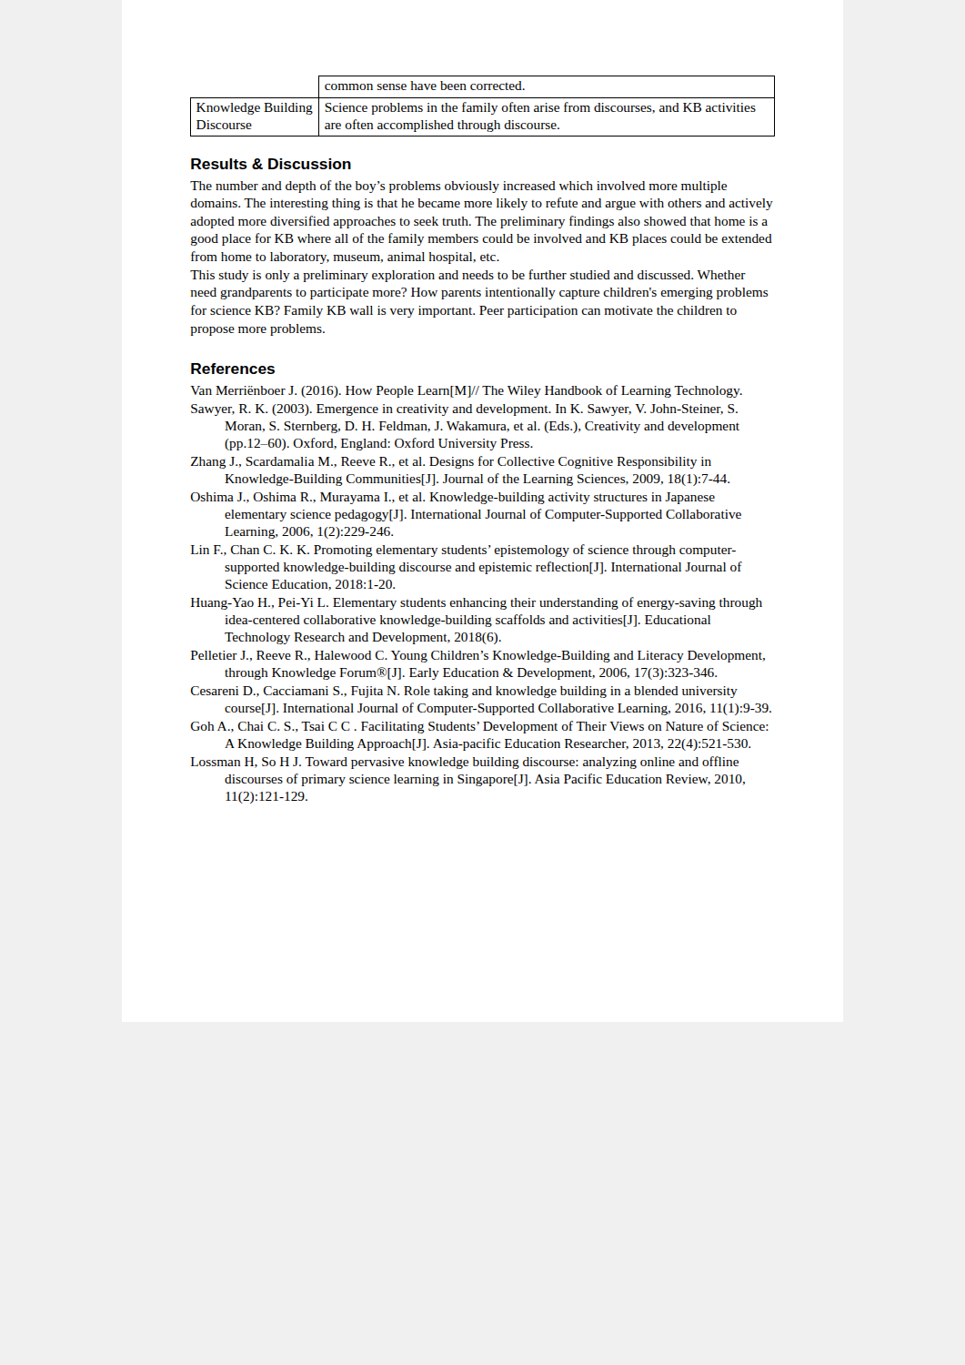| | common sense have been corrected. |
| Knowledge Building Discourse | Science problems in the family often arise from discourses, and KB activities are often accomplished through discourse. |
Results & Discussion
The number and depth of the boy’s problems obviously increased which involved more multiple domains. The interesting thing is that he became more likely to refute and argue with others and actively adopted more diversified approaches to seek truth. The preliminary findings also showed that home is a good place for KB where all of the family members could be involved and KB places could be extended from home to laboratory, museum, animal hospital, etc.
This study is only a preliminary exploration and needs to be further studied and discussed. Whether need grandparents to participate more? How parents intentionally capture children's emerging problems for science KB? Family KB wall is very important. Peer participation can motivate the children to propose more problems.
References
Van Merriënboer J. (2016). How People Learn[M]// The Wiley Handbook of Learning Technology.
Sawyer, R. K. (2003). Emergence in creativity and development. In K. Sawyer, V. John-Steiner, S. Moran, S. Sternberg, D. H. Feldman, J. Wakamura, et al. (Eds.), Creativity and development (pp.12–60). Oxford, England: Oxford University Press.
Zhang J., Scardamalia M., Reeve R., et al. Designs for Collective Cognitive Responsibility in Knowledge-Building Communities[J]. Journal of the Learning Sciences, 2009, 18(1):7-44.
Oshima J., Oshima R., Murayama I., et al. Knowledge-building activity structures in Japanese elementary science pedagogy[J]. International Journal of Computer-Supported Collaborative Learning, 2006, 1(2):229-246.
Lin F., Chan C. K. K. Promoting elementary students’ epistemology of science through computer-supported knowledge-building discourse and epistemic reflection[J]. International Journal of Science Education, 2018:1-20.
Huang-Yao H., Pei-Yi L. Elementary students enhancing their understanding of energy-saving through idea-centered collaborative knowledge-building scaffolds and activities[J]. Educational Technology Research and Development, 2018(6).
Pelletier J., Reeve R., Halewood C. Young Children’s Knowledge-Building and Literacy Development, through Knowledge Forum®[J]. Early Education & Development, 2006, 17(3):323-346.
Cesareni D., Cacciamani S., Fujita N. Role taking and knowledge building in a blended university course[J]. International Journal of Computer-Supported Collaborative Learning, 2016, 11(1):9-39.
Goh A., Chai C. S., Tsai C C . Facilitating Students’ Development of Their Views on Nature of Science: A Knowledge Building Approach[J]. Asia-pacific Education Researcher, 2013, 22(4):521-530.
Lossman H, So H J. Toward pervasive knowledge building discourse: analyzing online and offline discourses of primary science learning in Singapore[J]. Asia Pacific Education Review, 2010, 11(2):121-129.